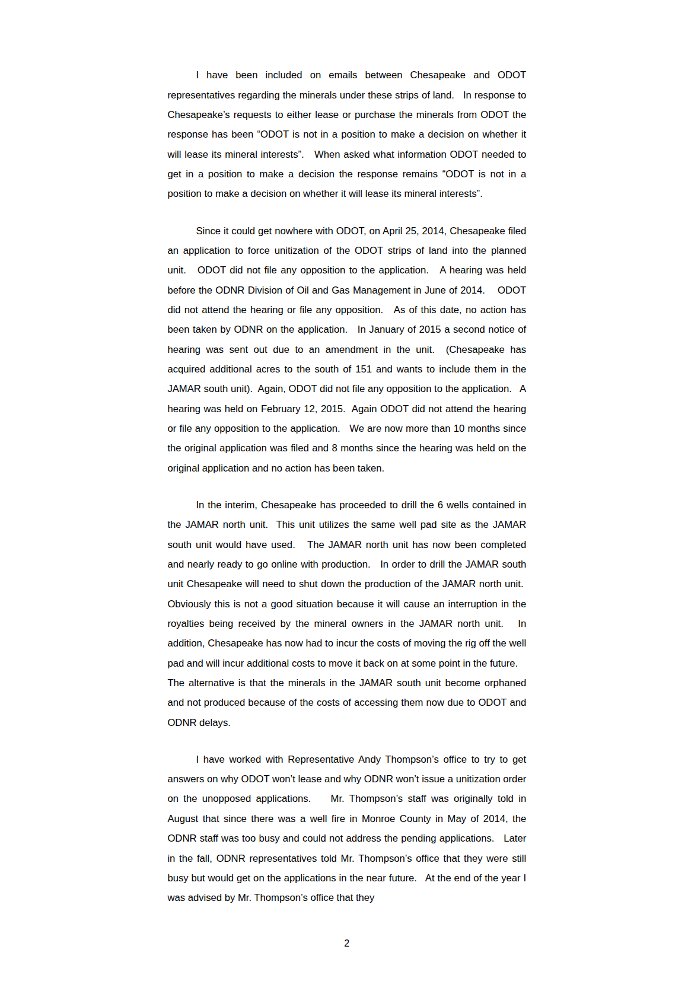I have been included on emails between Chesapeake and ODOT representatives regarding the minerals under these strips of land. In response to Chesapeake’s requests to either lease or purchase the minerals from ODOT the response has been “ODOT is not in a position to make a decision on whether it will lease its mineral interests”. When asked what information ODOT needed to get in a position to make a decision the response remains “ODOT is not in a position to make a decision on whether it will lease its mineral interests”.
Since it could get nowhere with ODOT, on April 25, 2014, Chesapeake filed an application to force unitization of the ODOT strips of land into the planned unit. ODOT did not file any opposition to the application. A hearing was held before the ODNR Division of Oil and Gas Management in June of 2014. ODOT did not attend the hearing or file any opposition. As of this date, no action has been taken by ODNR on the application. In January of 2015 a second notice of hearing was sent out due to an amendment in the unit. (Chesapeake has acquired additional acres to the south of 151 and wants to include them in the JAMAR south unit). Again, ODOT did not file any opposition to the application. A hearing was held on February 12, 2015. Again ODOT did not attend the hearing or file any opposition to the application. We are now more than 10 months since the original application was filed and 8 months since the hearing was held on the original application and no action has been taken.
In the interim, Chesapeake has proceeded to drill the 6 wells contained in the JAMAR north unit. This unit utilizes the same well pad site as the JAMAR south unit would have used. The JAMAR north unit has now been completed and nearly ready to go online with production. In order to drill the JAMAR south unit Chesapeake will need to shut down the production of the JAMAR north unit. Obviously this is not a good situation because it will cause an interruption in the royalties being received by the mineral owners in the JAMAR north unit. In addition, Chesapeake has now had to incur the costs of moving the rig off the well pad and will incur additional costs to move it back on at some point in the future. The alternative is that the minerals in the JAMAR south unit become orphaned and not produced because of the costs of accessing them now due to ODOT and ODNR delays.
I have worked with Representative Andy Thompson’s office to try to get answers on why ODOT won’t lease and why ODNR won’t issue a unitization order on the unopposed applications. Mr. Thompson’s staff was originally told in August that since there was a well fire in Monroe County in May of 2014, the ODNR staff was too busy and could not address the pending applications. Later in the fall, ODNR representatives told Mr. Thompson’s office that they were still busy but would get on the applications in the near future. At the end of the year I was advised by Mr. Thompson’s office that they
2